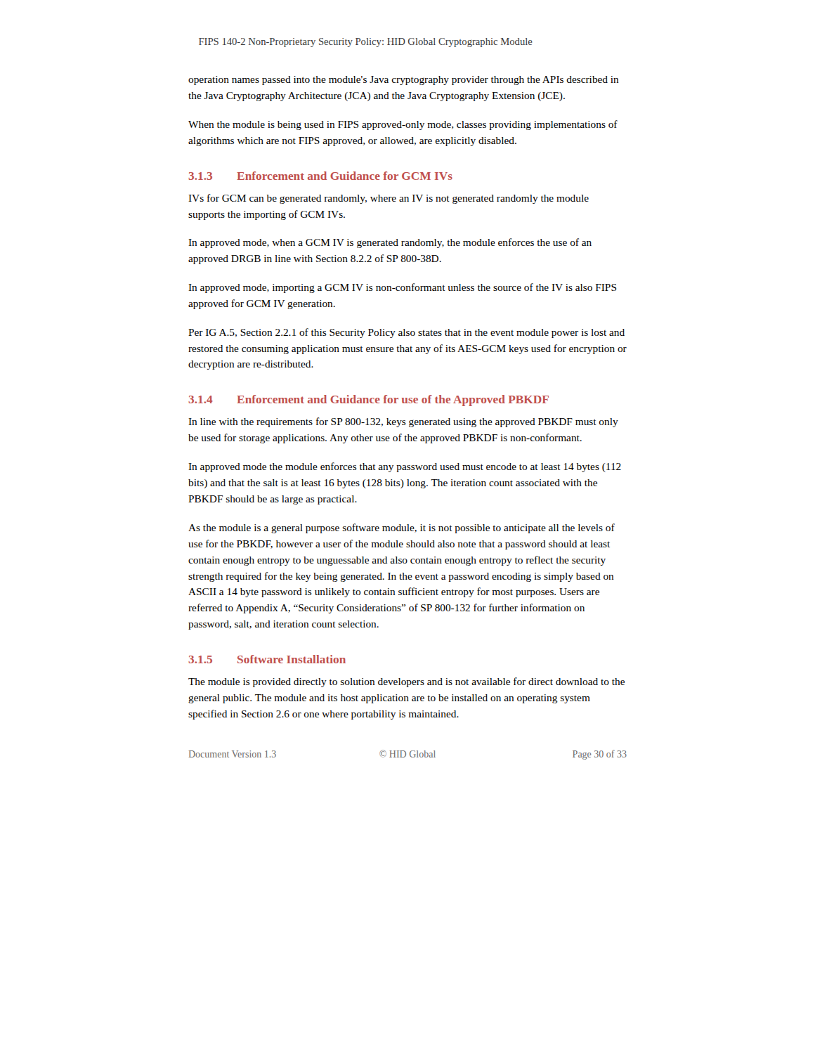FIPS 140-2 Non-Proprietary Security Policy: HID Global Cryptographic Module
operation names passed into the module's Java cryptography provider through the APIs described in the Java Cryptography Architecture (JCA) and the Java Cryptography Extension (JCE).
When the module is being used in FIPS approved-only mode, classes providing implementations of algorithms which are not FIPS approved, or allowed, are explicitly disabled.
3.1.3 Enforcement and Guidance for GCM IVs
IVs for GCM can be generated randomly, where an IV is not generated randomly the module supports the importing of GCM IVs.
In approved mode, when a GCM IV is generated randomly, the module enforces the use of an approved DRGB in line with Section 8.2.2 of SP 800-38D.
In approved mode, importing a GCM IV is non-conformant unless the source of the IV is also FIPS approved for GCM IV generation.
Per IG A.5, Section 2.2.1 of this Security Policy also states that in the event module power is lost and restored the consuming application must ensure that any of its AES-GCM keys used for encryption or decryption are re-distributed.
3.1.4 Enforcement and Guidance for use of the Approved PBKDF
In line with the requirements for SP 800-132, keys generated using the approved PBKDF must only be used for storage applications. Any other use of the approved PBKDF is non-conformant.
In approved mode the module enforces that any password used must encode to at least 14 bytes (112 bits) and that the salt is at least 16 bytes (128 bits) long. The iteration count associated with the PBKDF should be as large as practical.
As the module is a general purpose software module, it is not possible to anticipate all the levels of use for the PBKDF, however a user of the module should also note that a password should at least contain enough entropy to be unguessable and also contain enough entropy to reflect the security strength required for the key being generated. In the event a password encoding is simply based on ASCII a 14 byte password is unlikely to contain sufficient entropy for most purposes. Users are referred to Appendix A, “Security Considerations” of SP 800-132 for further information on password, salt, and iteration count selection.
3.1.5 Software Installation
The module is provided directly to solution developers and is not available for direct download to the general public. The module and its host application are to be installed on an operating system specified in Section 2.6 or one where portability is maintained.
Document Version 1.3
© HID Global
Page 30 of 33